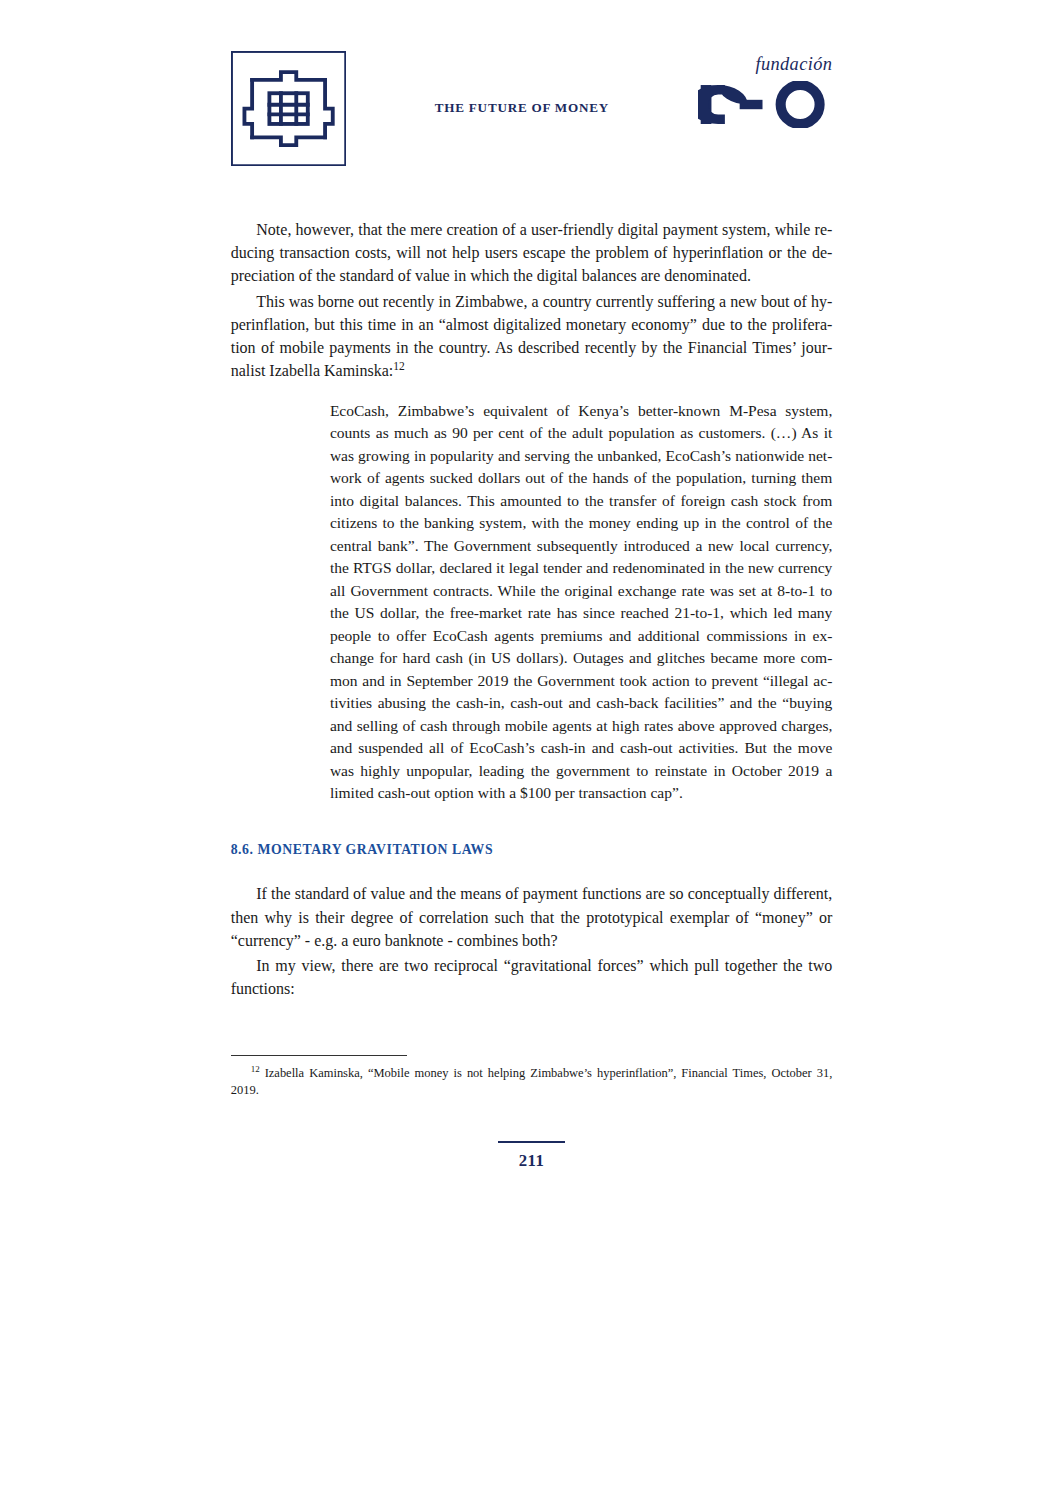The Future of Money
fundación
Note, however, that the mere creation of a user-friendly digital payment system, while reducing transaction costs, will not help users escape the problem of hyperinflation or the depreciation of the standard of value in which the digital balances are denominated.
This was borne out recently in Zimbabwe, a country currently suffering a new bout of hyperinflation, but this time in an “almost digitalized monetary economy” due to the proliferation of mobile payments in the country. As described recently by the Financial Times’ journalist Izabella Kaminska:12
EcoCash, Zimbabwe’s equivalent of Kenya’s better-known M-Pesa system, counts as much as 90 per cent of the adult population as customers. (…) As it was growing in popularity and serving the unbanked, EcoCash’s nationwide network of agents sucked dollars out of the hands of the population, turning them into digital balances. This amounted to the transfer of foreign cash stock from citizens to the banking system, with the money ending up in the control of the central bank”. The Government subsequently introduced a new local currency, the RTGS dollar, declared it legal tender and redenominated in the new currency all Government contracts. While the original exchange rate was set at 8-to-1 to the US dollar, the free-market rate has since reached 21-to-1, which led many people to offer EcoCash agents premiums and additional commissions in exchange for hard cash (in US dollars). Outages and glitches became more common and in September 2019 the Government took action to prevent “illegal activities abusing the cash-in, cash-out and cash-back facilities” and the “buying and selling of cash through mobile agents at high rates above approved charges, and suspended all of EcoCash’s cash-in and cash-out activities. But the move was highly unpopular, leading the government to reinstate in October 2019 a limited cash-out option with a $100 per transaction cap”.
8.6. Monetary Gravitation Laws
If the standard of value and the means of payment functions are so conceptually different, then why is their degree of correlation such that the prototypical exemplar of “money” or “currency” - e.g. a euro banknote - combines both?
In my view, there are two reciprocal “gravitational forces” which pull together the two functions:
12 Izabella Kaminska, “Mobile money is not helping Zimbabwe’s hyperinflation”, Financial Times, October 31, 2019.
211